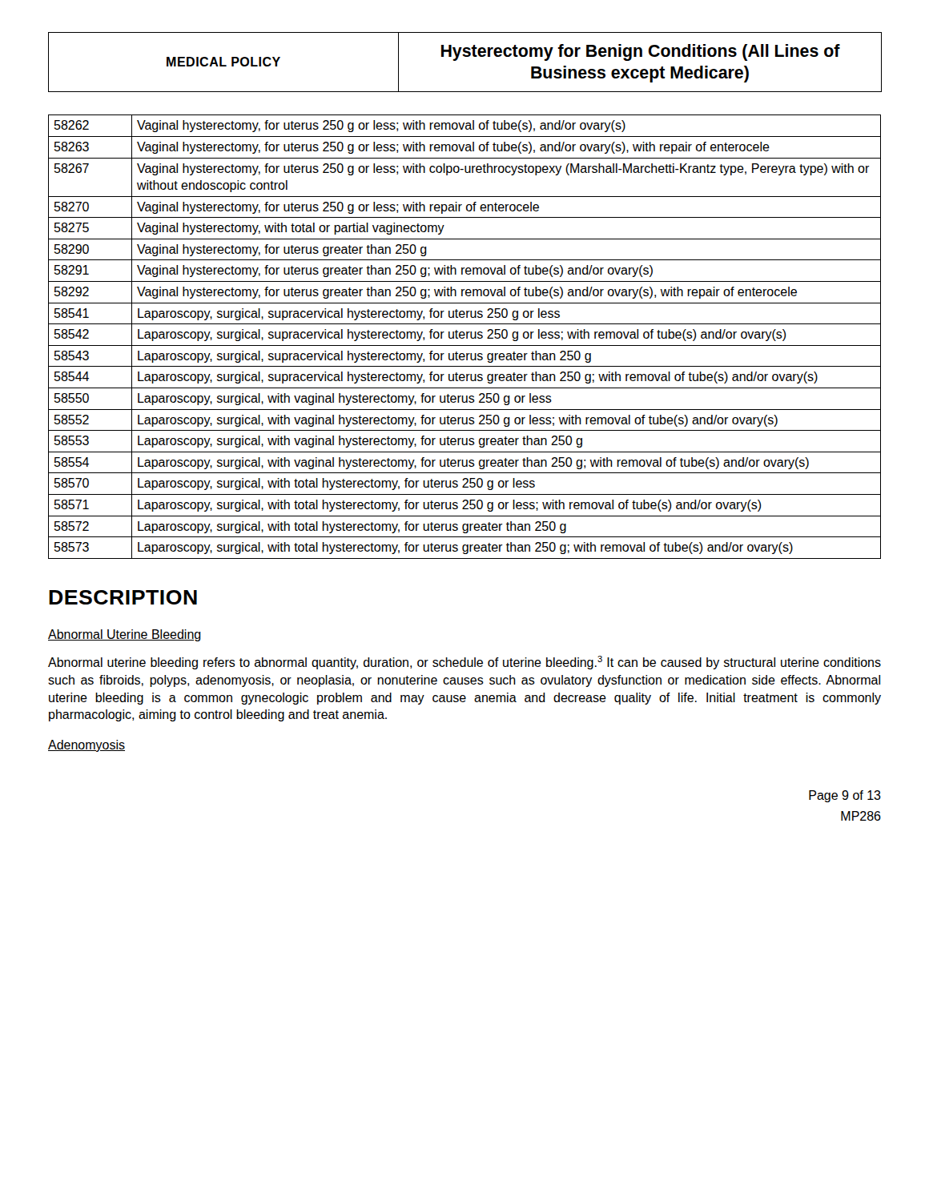MEDICAL POLICY
Hysterectomy for Benign Conditions (All Lines of Business except Medicare)
| 58262 | Vaginal hysterectomy, for uterus 250 g or less; with removal of tube(s), and/or ovary(s) |
| 58263 | Vaginal hysterectomy, for uterus 250 g or less; with removal of tube(s), and/or ovary(s), with repair of enterocele |
| 58267 | Vaginal hysterectomy, for uterus 250 g or less; with colpo-urethrocystopexy (Marshall-Marchetti-Krantz type, Pereyra type) with or without endoscopic control |
| 58270 | Vaginal hysterectomy, for uterus 250 g or less; with repair of enterocele |
| 58275 | Vaginal hysterectomy, with total or partial vaginectomy |
| 58290 | Vaginal hysterectomy, for uterus greater than 250 g |
| 58291 | Vaginal hysterectomy, for uterus greater than 250 g; with removal of tube(s) and/or ovary(s) |
| 58292 | Vaginal hysterectomy, for uterus greater than 250 g; with removal of tube(s) and/or ovary(s), with repair of enterocele |
| 58541 | Laparoscopy, surgical, supracervical hysterectomy, for uterus 250 g or less |
| 58542 | Laparoscopy, surgical, supracervical hysterectomy, for uterus 250 g or less; with removal of tube(s) and/or ovary(s) |
| 58543 | Laparoscopy, surgical, supracervical hysterectomy, for uterus greater than 250 g |
| 58544 | Laparoscopy, surgical, supracervical hysterectomy, for uterus greater than 250 g; with removal of tube(s) and/or ovary(s) |
| 58550 | Laparoscopy, surgical, with vaginal hysterectomy, for uterus 250 g or less |
| 58552 | Laparoscopy, surgical, with vaginal hysterectomy, for uterus 250 g or less; with removal of tube(s) and/or ovary(s) |
| 58553 | Laparoscopy, surgical, with vaginal hysterectomy, for uterus greater than 250 g |
| 58554 | Laparoscopy, surgical, with vaginal hysterectomy, for uterus greater than 250 g; with removal of tube(s) and/or ovary(s) |
| 58570 | Laparoscopy, surgical, with total hysterectomy, for uterus 250 g or less |
| 58571 | Laparoscopy, surgical, with total hysterectomy, for uterus 250 g or less; with removal of tube(s) and/or ovary(s) |
| 58572 | Laparoscopy, surgical, with total hysterectomy, for uterus greater than 250 g |
| 58573 | Laparoscopy, surgical, with total hysterectomy, for uterus greater than 250 g; with removal of tube(s) and/or ovary(s) |
DESCRIPTION
Abnormal Uterine Bleeding
Abnormal uterine bleeding refers to abnormal quantity, duration, or schedule of uterine bleeding.3 It can be caused by structural uterine conditions such as fibroids, polyps, adenomyosis, or neoplasia, or nonuterine causes such as ovulatory dysfunction or medication side effects. Abnormal uterine bleeding is a common gynecologic problem and may cause anemia and decrease quality of life. Initial treatment is commonly pharmacologic, aiming to control bleeding and treat anemia.
Adenomyosis
Page 9 of 13
MP286